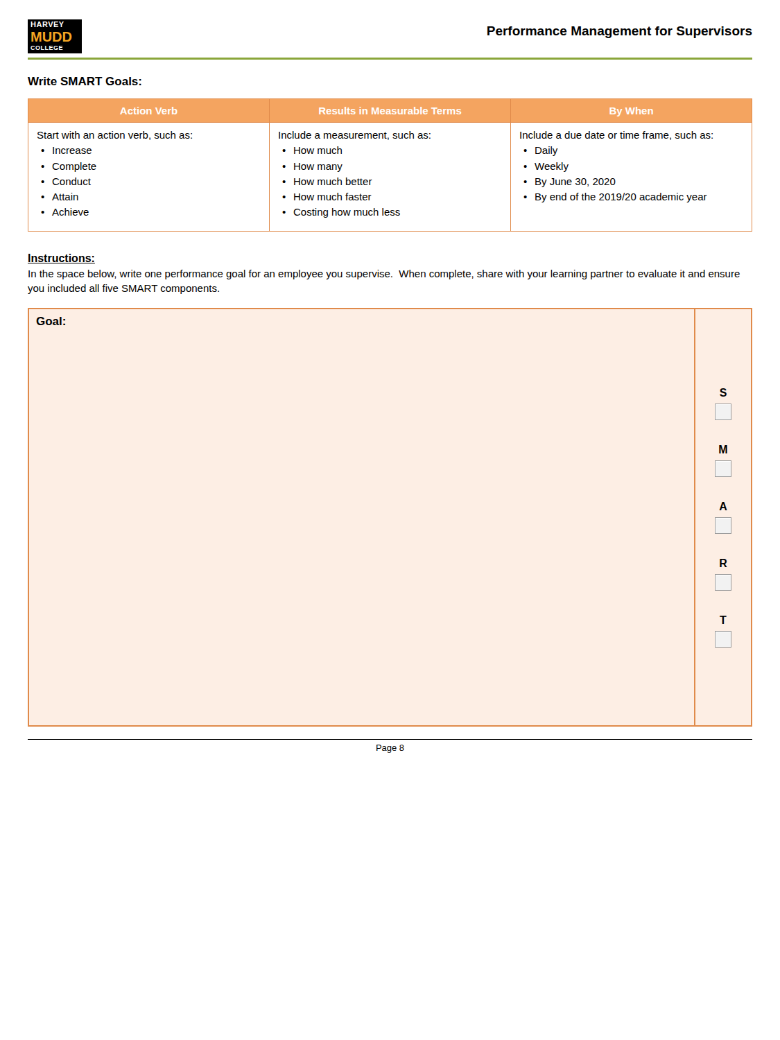HARVEY MUDD COLLEGE
Performance Management for Supervisors
Write SMART Goals:
| Action Verb | Results in Measurable Terms | By When |
| --- | --- | --- |
| Start with an action verb, such as: Increase Complete Conduct Attain Achieve | Include a measurement, such as: How much How many How much better How much faster Costing how much less | Include a due date or time frame, such as: Daily Weekly By June 30, 2020 By end of the 2019/20 academic year |
Instructions:
In the space below, write one performance goal for an employee you supervise. When complete, share with your learning partner to evaluate it and ensure you included all five SMART components.
Goal:
S
M
A
R
T
Page 8